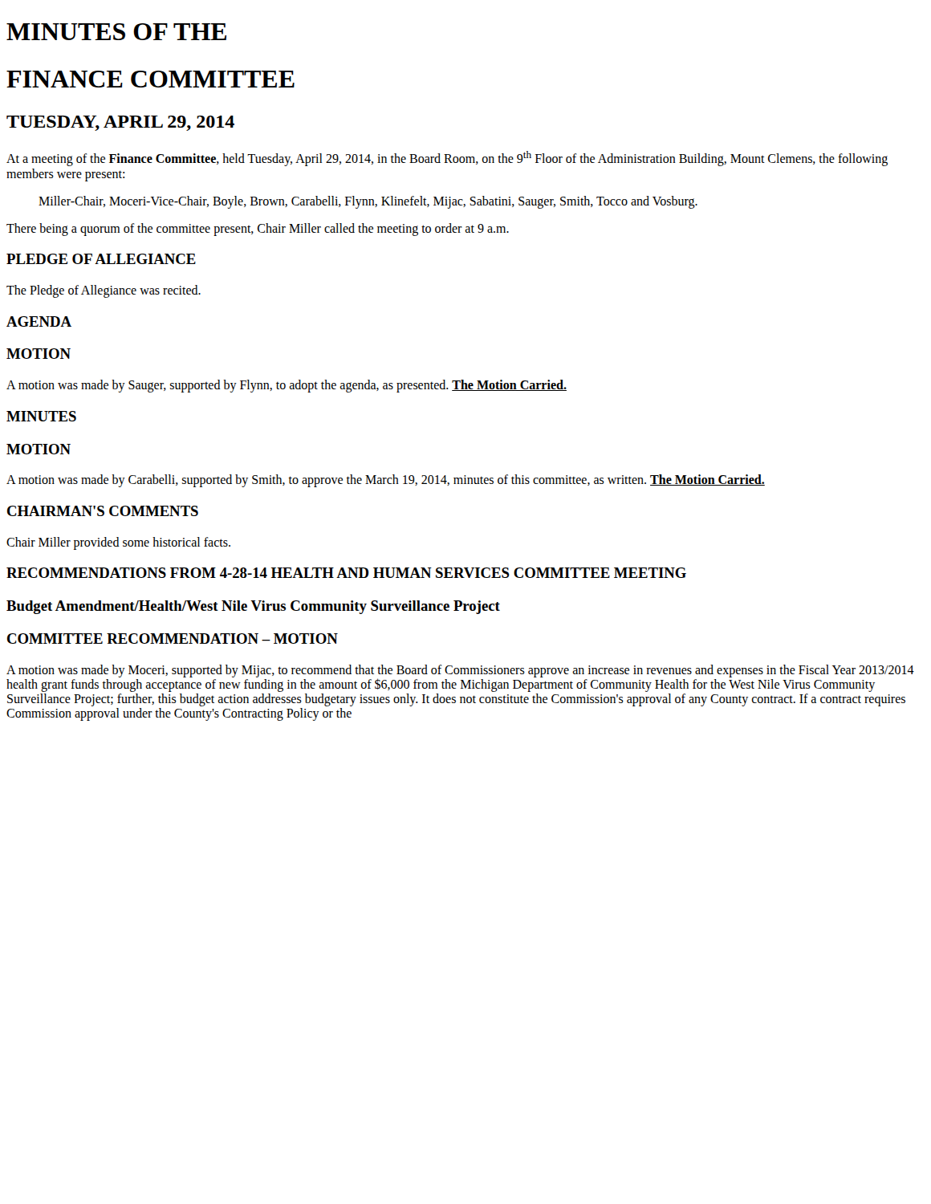MINUTES OF THE
FINANCE COMMITTEE
TUESDAY, APRIL 29, 2014
At a meeting of the Finance Committee, held Tuesday, April 29, 2014, in the Board Room, on the 9th Floor of the Administration Building, Mount Clemens, the following members were present:
Miller-Chair, Moceri-Vice-Chair, Boyle, Brown, Carabelli, Flynn, Klinefelt, Mijac, Sabatini, Sauger, Smith, Tocco and Vosburg.
There being a quorum of the committee present, Chair Miller called the meeting to order at 9 a.m.
PLEDGE OF ALLEGIANCE
The Pledge of Allegiance was recited.
AGENDA
MOTION
A motion was made by Sauger, supported by Flynn, to adopt the agenda, as presented. The Motion Carried.
MINUTES
MOTION
A motion was made by Carabelli, supported by Smith, to approve the March 19, 2014, minutes of this committee, as written. The Motion Carried.
CHAIRMAN'S COMMENTS
Chair Miller provided some historical facts.
RECOMMENDATIONS FROM 4-28-14 HEALTH AND HUMAN SERVICES COMMITTEE MEETING
Budget Amendment/Health/West Nile Virus Community Surveillance Project
COMMITTEE RECOMMENDATION – MOTION
A motion was made by Moceri, supported by Mijac, to recommend that the Board of Commissioners approve an increase in revenues and expenses in the Fiscal Year 2013/2014 health grant funds through acceptance of new funding in the amount of $6,000 from the Michigan Department of Community Health for the West Nile Virus Community Surveillance Project; further, this budget action addresses budgetary issues only. It does not constitute the Commission's approval of any County contract. If a contract requires Commission approval under the County's Contracting Policy or the